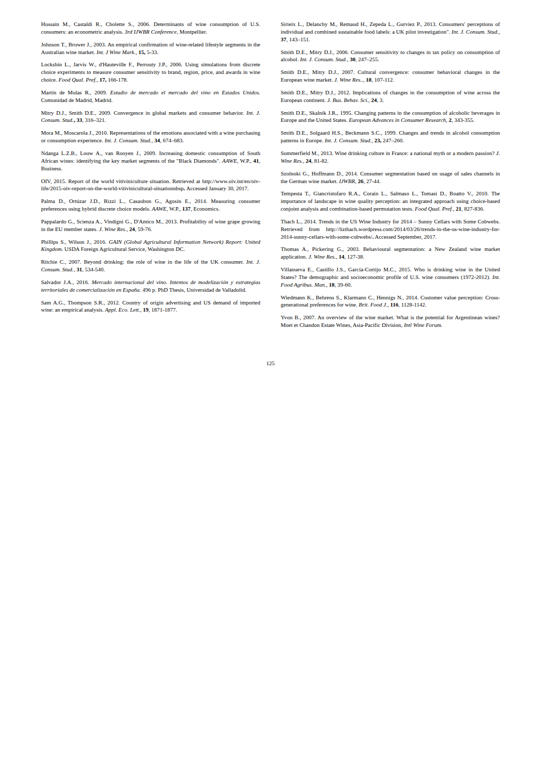Hussain M., Castaldi R., Cholette S., 2006. Determinants of wine consumption of U.S. consumers: an econometric analysis. 3rd IJWBR Conference, Montpellier.
Johnson T., Bruwer J., 2003. An empirical confirmation of wine-related lifestyle segments in the Australian wine market. Int. J Wine Mark., 15, 5-33.
Lockshin L., Jarvis W., d'Hauteville F., Perrouty J.P., 2006. Using simulations from discrete choice experiments to measure consumer sensitivity to brand, region, price, and awards in wine choice. Food Qual. Pref., 17, 166-178.
Martín de Mulas R., 2009. Estudio de mercado el mercado del vino en Estados Unidos. Comunidad de Madrid, Madrid.
Mitry D.J., Smith D.E., 2009. Convergence in global markets and consumer behavior. Int. J. Consum. Stud., 33, 316–321.
Mora M., Moscarola J., 2010. Representations of the emotions associated with a wine purchasing or consumption experience. Int. J. Consum. Stud., 34, 674–683.
Ndanga L.Z.B., Louw A., van Rooyen J., 2009. Increasing domestic consumption of South African wines: identifying the key market segments of the "Black Diamonds". AAWE, W.P., 41, Business.
OIV, 2015. Report of the world vitiviniculture situation. Retrieved at http://www.oiv.int/en/oiv-life/2015-oiv-report-on-the-world-vitivinicultural-situationnbsp. Accessed January 30, 2017.
Palma D., Ortúzar J.D., Rizzi L., Casaubon G., Agosin E., 2014. Measuring consumer preferences using hybrid discrete choice models. AAWE, W.P., 137, Economics.
Pappalardo G., Scienza A., Vindigni G., D'Amico M., 2013. Profitability of wine grape growing in the EU member states. J. Wine Res., 24, 59-76.
Phillips S., Wilson J., 2016. GAIN (Global Agricultural Information Network) Report: United Kingdom. USDA Foreign Agricultural Service, Washington DC.
Ritchie C., 2007. Beyond drinking: the role of wine in the life of the UK consumer. Int. J. Consum. Stud., 31, 534-540.
Salvador J.A., 2016. Mercado internacional del vino. Intentos de modelización y estrategias territoriales de comercialización en España. 496 p. PhD Thesis, Universidad de Valladolid.
Sam A.G., Thompson S.R., 2012. Country of origin advertising and US demand of imported wine: an empirical analysis. Appl. Eco. Lett., 19, 1871-1877.
Sirieix L., Delanchy M., Remaud H., Zepeda L., Gurviez P., 2013. Consumers' perceptions of individual and combined sustainable food labels: a UK pilot investigation". Int. J. Consum. Stud., 37, 143–151.
Smith D.E., Mitry D.J., 2006. Consumer sensitivity to changes in tax policy on consumption of alcohol. Int. J. Consum. Stud., 30, 247–255.
Smith D.E., Mitry D.J., 2007. Cultural convergence: consumer behavioral changes in the European wine market. J. Wine Res.., 18, 107-112.
Smith D.E., Mitry D.J., 2012. Implications of changes in the consumption of wine across the European continent. J. Bus. Behav. Sci., 24, 3.
Smith D.E., Skalnik J.R., 1995. Changing patterns in the consumption of alcoholic beverages in Europe and the United States. European Advances in Consumer Research, 2, 343-355.
Smith D.E., Solgaard H.S., Beckmann S.C., 1999. Changes and trends in alcohol consumption patterns in Europe. Int. J. Consum. Stud., 23, 247–260.
Summerfield M., 2013. Wine drinking culture in France: a national myth or a modern passion? J. Wine Res., 24, 81-82.
Szolnoki G., Hoffmann D., 2014. Consumer segmentation based on usage of sales channels in the German wine market. IJWBR, 26, 27-44.
Tempesta T., Giancristofaro R.A., Corain L., Salmaso L., Tomasi D., Boatto V., 2010. The importance of landscape in wine quality perception: an integrated approach using choice-based conjoint analysis and combination-based permutation tests. Food Qual. Pref., 21, 827-836.
Thach L., 2014. Trends in the US Wine Industry for 2014 – Sunny Cellars with Some Cobwebs. Retrieved from http://lizthach.wordpress.com/2014/03/26/trends-in-the-us-wine-industry-for-2014-sunny-cellars-with-some-cobwebs/. Accessed September, 2017.
Thomas A., Pickering G., 2003. Behavioural segmentation: a New Zealand wine market application. J. Wine Res., 14, 127-38.
Villanueva E., Castillo J.S., García-Cortijo M.C., 2015. Who is drinking wine in the United States? The demographic and socioeconomic profile of U.S. wine consumers (1972-2012). Int. Food Agribus. Man., 18, 39-60.
Wiedmann K., Behrens S., Klarmann C., Hennigs N., 2014. Customer value perception: Cross-generational preferences for wine. Brit. Food J., 116, 1128-1142.
Yvon B., 2007. An overview of the wine market. What is the potential for Argentinean wines? Moet et Chandon Estate Wines, Asia-Pacific Division, Intl Wine Forum.
125